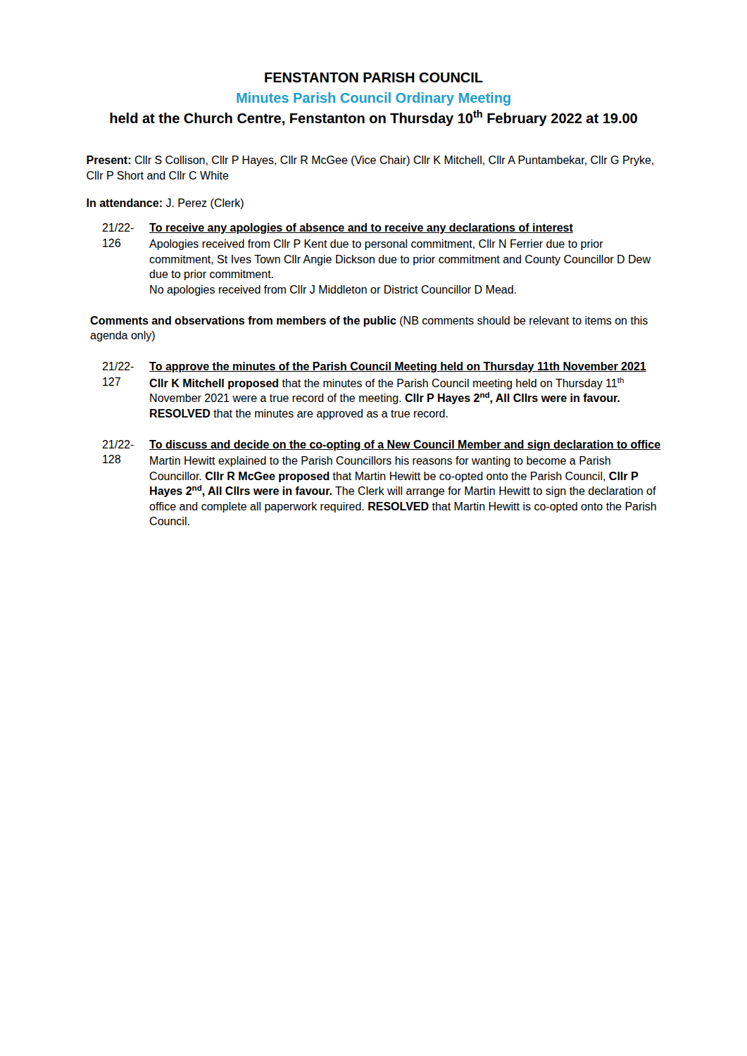FENSTANTON PARISH COUNCIL
Minutes Parish Council Ordinary Meeting
held at the Church Centre, Fenstanton on Thursday 10th February 2022 at 19.00
Present: Cllr S Collison, Cllr P Hayes, Cllr R McGee (Vice Chair) Cllr K Mitchell, Cllr A Puntambekar, Cllr G Pryke, Cllr P Short and Cllr C White
In attendance: J. Perez (Clerk)
21/22-126
To receive any apologies of absence and to receive any declarations of interest Apologies received from Cllr P Kent due to personal commitment, Cllr N Ferrier due to prior commitment, St Ives Town Cllr Angie Dickson due to prior commitment and County Councillor D Dew due to prior commitment.
No apologies received from Cllr J Middleton or District Councillor D Mead.
Comments and observations from members of the public (NB comments should be relevant to items on this agenda only)
21/22-127
To approve the minutes of the Parish Council Meeting held on Thursday 11th November 2021 Cllr K Mitchell proposed that the minutes of the Parish Council meeting held on Thursday 11th November 2021 were a true record of the meeting. Cllr P Hayes 2nd, All Cllrs were in favour. RESOLVED that the minutes are approved as a true record.
21/22-128
To discuss and decide on the co-opting of a New Council Member and sign declaration to office Martin Hewitt explained to the Parish Councillors his reasons for wanting to become a Parish Councillor. Cllr R McGee proposed that Martin Hewitt be co-opted onto the Parish Council, Cllr P Hayes 2nd, All Cllrs were in favour. The Clerk will arrange for Martin Hewitt to sign the declaration of office and complete all paperwork required. RESOLVED that Martin Hewitt is co-opted onto the Parish Council.